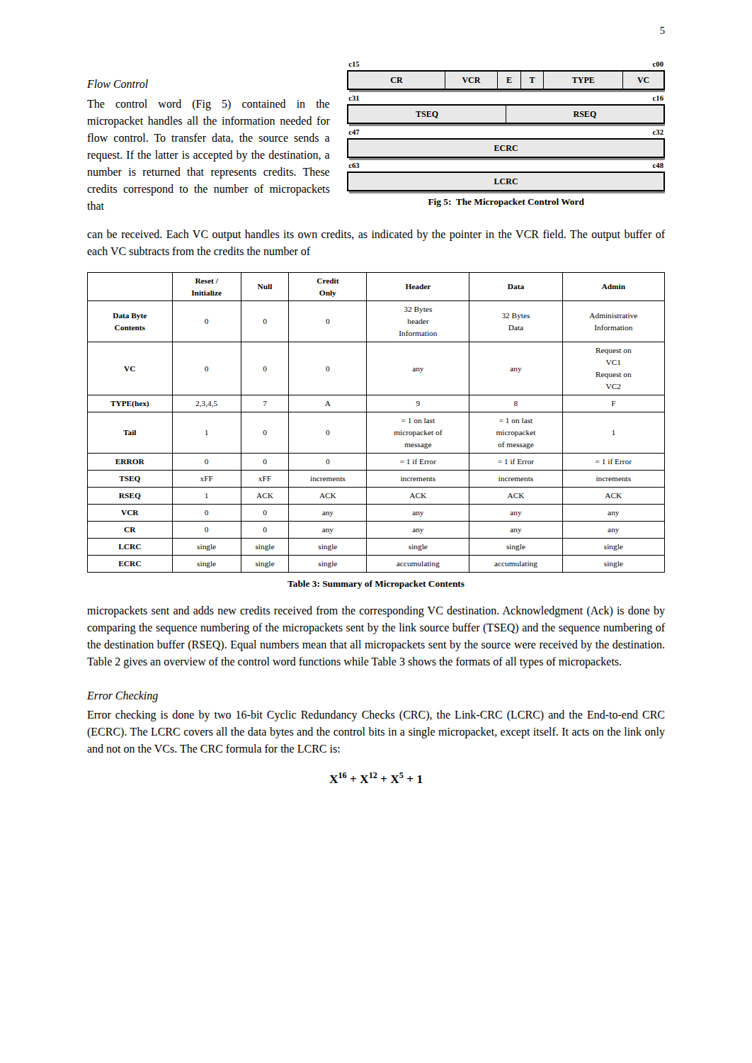5
c15 c00
CR
VCR
E
T
TYPE
VC
c31 c16
TSEQ
RSEQ
c47 c32
ECRC
c63 c48
LCRC
Fig 5: The Micropacket Control Word
Flow Control
The control word (Fig 5) contained in the micropacket handles all the information needed for flow control. To transfer data, the source sends a request. If the latter is accepted by the destination, a number is returned that represents credits. These credits correspond to the number of micropackets that
can be received. Each VC output handles its own credits, as indicated by the pointer in the VCR field. The output buffer of each VC subtracts from the credits the number of
| | Reset / Initialize | Null | Credit Only | Header | Data | Admin |
| --- | --- | --- | --- | --- | --- | --- |
| Data Byte Contents | 0 | 0 | 0 | 32 Bytes header Information | 32 Bytes Data | Administrative Information |
| VC | 0 | 0 | 0 | any | any | Request on VC1 Request on VC2 |
| TYPE(hex) | 2,3,4,5 | 7 | A | 9 | 8 | F |
| Tail | 1 | 0 | 0 | = 1 on last micropacket of message | = 1 on last micropacket of message | 1 |
| ERROR | 0 | 0 | 0 | = 1 if Error | = 1 if Error | = 1 if Error |
| TSEQ | xFF | xFF | increments | increments | increments | increments |
| RSEQ | 1 | ACK | ACK | ACK | ACK | ACK |
| VCR | 0 | 0 | any | any | any | any |
| CR | 0 | 0 | any | any | any | any |
| LCRC | single | single | single | single | single | single |
| ECRC | single | single | single | accumulating | accumulating | single |
Table 3: Summary of Micropacket Contents
micropackets sent and adds new credits received from the corresponding VC destination. Acknowledgment (Ack) is done by comparing the sequence numbering of the micropackets sent by the link source buffer (TSEQ) and the sequence numbering of the destination buffer (RSEQ). Equal numbers mean that all micropackets sent by the source were received by the destination. Table 2 gives an overview of the control word functions while Table 3 shows the formats of all types of micropackets.
Error Checking
Error checking is done by two 16-bit Cyclic Redundancy Checks (CRC), the Link-CRC (LCRC) and the End-to-end CRC (ECRC). The LCRC covers all the data bytes and the control bits in a single micropacket, except itself. It acts on the link only and not on the VCs. The CRC formula for the LCRC is:
X16 + X12 + X5 + 1